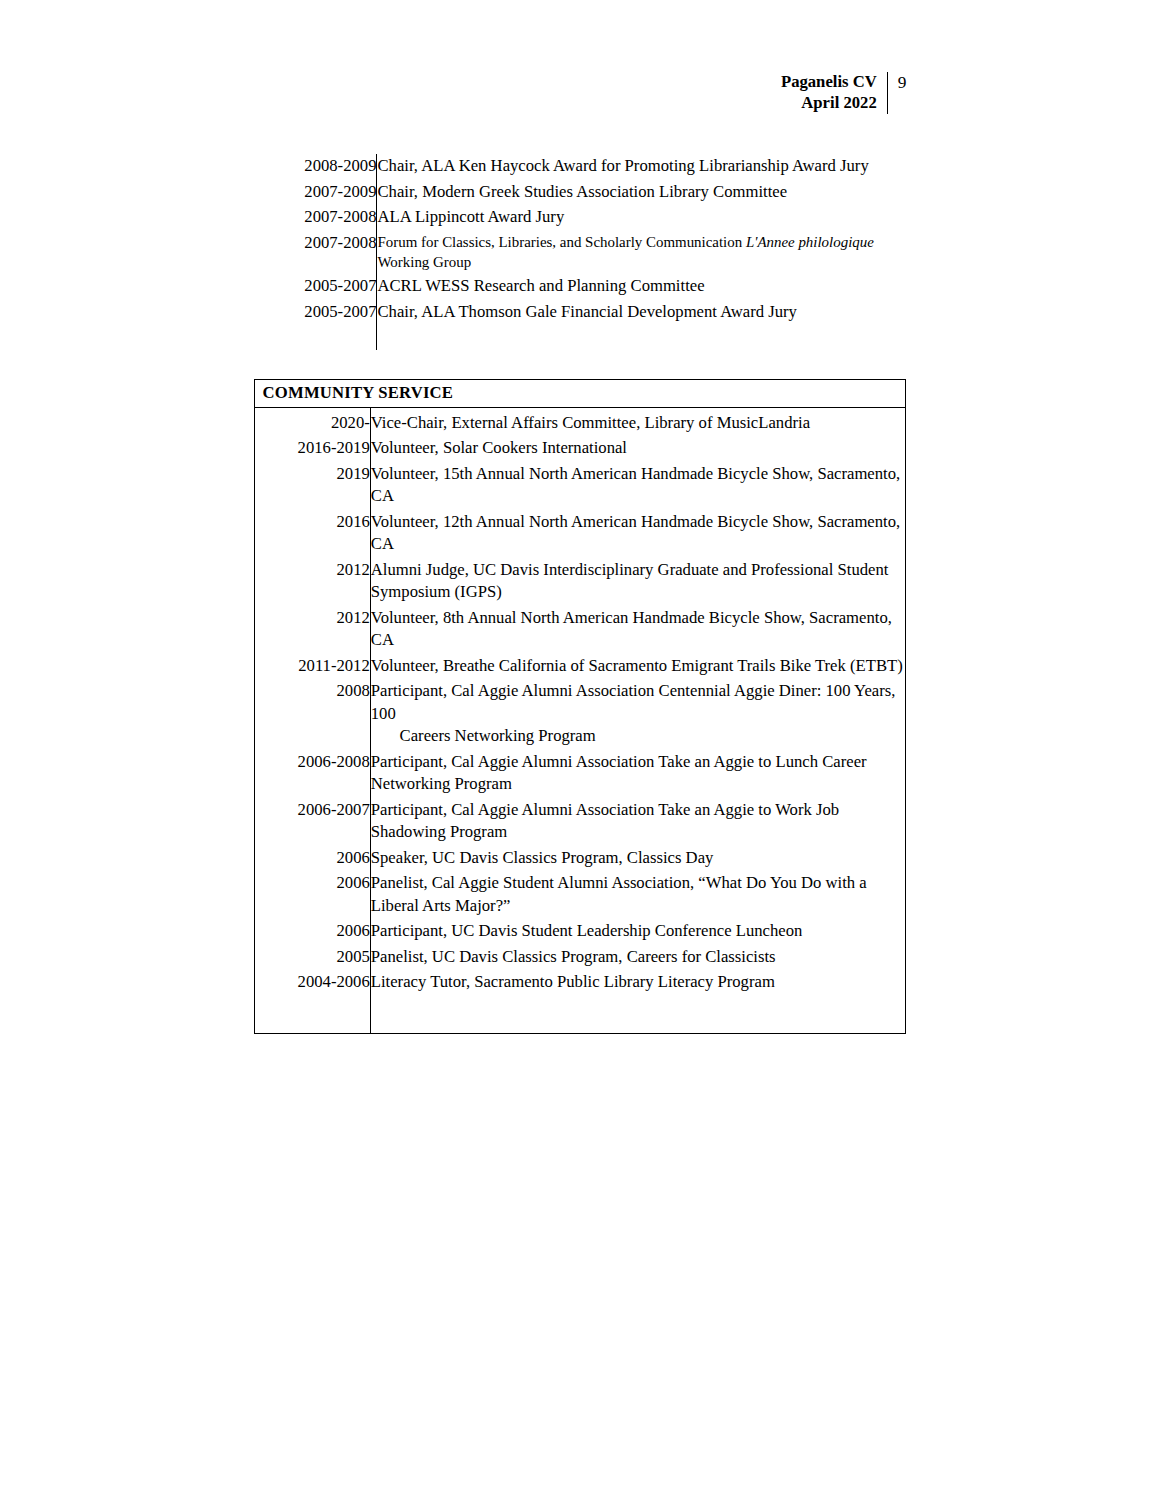Paganelis CV
April 2022
9
| 2008-2009 | Chair, ALA Ken Haycock Award for Promoting Librarianship Award Jury |
| 2007-2009 | Chair, Modern Greek Studies Association Library Committee |
| 2007-2008 | ALA Lippincott Award Jury |
| 2007-2008 | Forum for Classics, Libraries, and Scholarly Communication L'Annee philologique Working Group |
| 2005-2007 | ACRL WESS Research and Planning Committee |
| 2005-2007 | Chair, ALA Thomson Gale Financial Development Award Jury |
COMMUNITY SERVICE
| 2020- | Vice-Chair, External Affairs Committee, Library of MusicLandria |
| 2016-2019 | Volunteer, Solar Cookers International |
| 2019 | Volunteer, 15th Annual North American Handmade Bicycle Show, Sacramento, CA |
| 2016 | Volunteer, 12th Annual North American Handmade Bicycle Show, Sacramento, CA |
| 2012 | Alumni Judge, UC Davis Interdisciplinary Graduate and Professional Student Symposium (IGPS) |
| 2012 | Volunteer, 8th Annual North American Handmade Bicycle Show, Sacramento, CA |
| 2011-2012 | Volunteer, Breathe California of Sacramento Emigrant Trails Bike Trek (ETBT) |
| 2008 | Participant, Cal Aggie Alumni Association Centennial Aggie Diner: 100 Years, 100 Careers Networking Program |
| 2006-2008 | Participant, Cal Aggie Alumni Association Take an Aggie to Lunch Career Networking Program |
| 2006-2007 | Participant, Cal Aggie Alumni Association Take an Aggie to Work Job Shadowing Program |
| 2006 | Speaker, UC Davis Classics Program, Classics Day |
| 2006 | Panelist, Cal Aggie Student Alumni Association, “What Do You Do with a Liberal Arts Major?” |
| 2006 | Participant, UC Davis Student Leadership Conference Luncheon |
| 2005 | Panelist, UC Davis Classics Program, Careers for Classicists |
| 2004-2006 | Literacy Tutor, Sacramento Public Library Literacy Program |